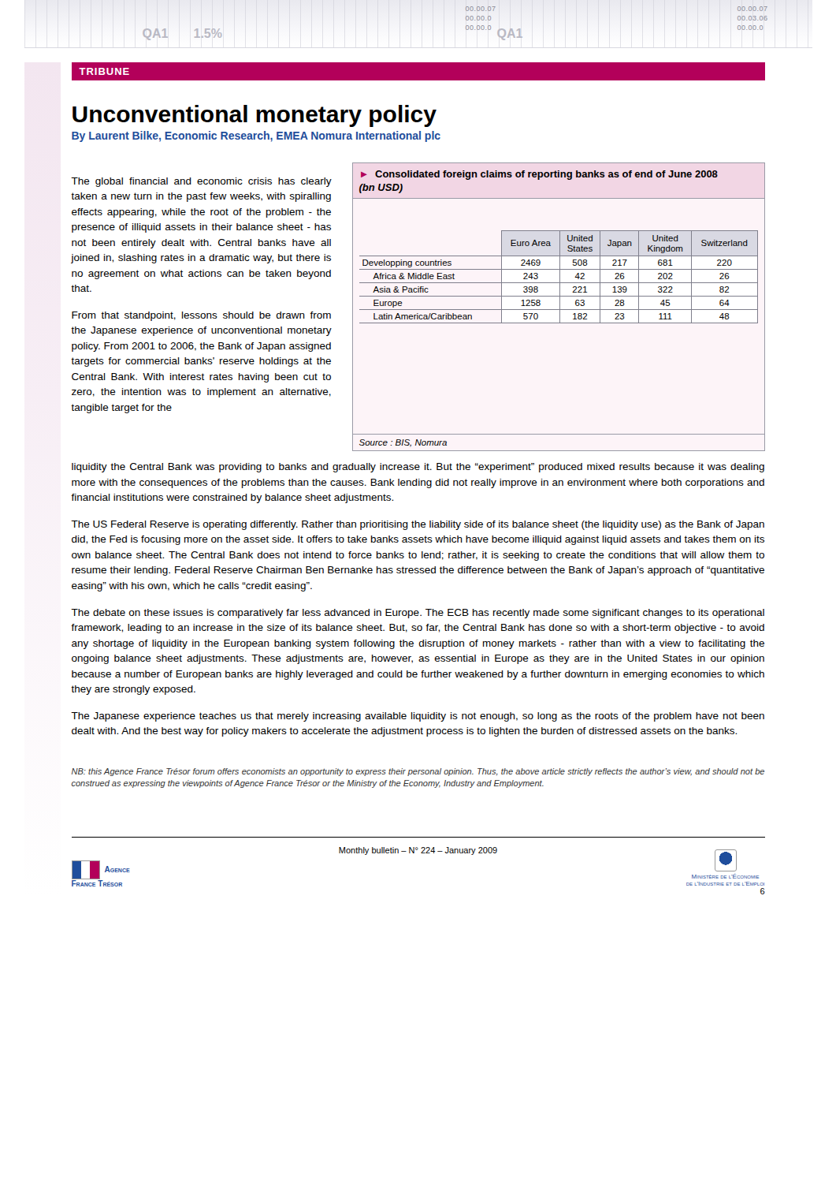00.00.07 00.00.0 00.00.0 00.00.07 00.03.06 00.00.0 QA1 1.5% QA1
TRIBUNE
Unconventional monetary policy
By Laurent Bilke, Economic Research, EMEA Nomura International plc
The global financial and economic crisis has clearly taken a new turn in the past few weeks, with spiralling effects appearing, while the root of the problem - the presence of illiquid assets in their balance sheet - has not been entirely dealt with. Central banks have all joined in, slashing rates in a dramatic way, but there is no agreement on what actions can be taken beyond that.
From that standpoint, lessons should be drawn from the Japanese experience of unconventional monetary policy. From 2001 to 2006, the Bank of Japan assigned targets for commercial banks' reserve holdings at the Central Bank. With interest rates having been cut to zero, the intention was to implement an alternative, tangible target for the
► Consolidated foreign claims of reporting banks as of end of June 2008 (bn USD)
| | Euro Area | United States | Japan | United Kingdom | Switzerland |
| --- | --- | --- | --- | --- | --- |
| Developping countries | 2469 | 508 | 217 | 681 | 220 |
| Africa & Middle East | 243 | 42 | 26 | 202 | 26 |
| Asia & Pacific | 398 | 221 | 139 | 322 | 82 |
| Europe | 1258 | 63 | 28 | 45 | 64 |
| Latin America/Caribbean | 570 | 182 | 23 | 111 | 48 |
Source : BIS, Nomura
liquidity the Central Bank was providing to banks and gradually increase it. But the “experiment” produced mixed results because it was dealing more with the consequences of the problems than the causes. Bank lending did not really improve in an environment where both corporations and financial institutions were constrained by balance sheet adjustments.
The US Federal Reserve is operating differently. Rather than prioritising the liability side of its balance sheet (the liquidity use) as the Bank of Japan did, the Fed is focusing more on the asset side. It offers to take banks assets which have become illiquid against liquid assets and takes them on its own balance sheet. The Central Bank does not intend to force banks to lend; rather, it is seeking to create the conditions that will allow them to resume their lending. Federal Reserve Chairman Ben Bernanke has stressed the difference between the Bank of Japan’s approach of “quantitative easing” with his own, which he calls “credit easing”.
The debate on these issues is comparatively far less advanced in Europe. The ECB has recently made some significant changes to its operational framework, leading to an increase in the size of its balance sheet. But, so far, the Central Bank has done so with a short-term objective - to avoid any shortage of liquidity in the European banking system following the disruption of money markets - rather than with a view to facilitating the ongoing balance sheet adjustments. These adjustments are, however, as essential in Europe as they are in the United States in our opinion because a number of European banks are highly leveraged and could be further weakened by a further downturn in emerging economies to which they are strongly exposed.
The Japanese experience teaches us that merely increasing available liquidity is not enough, so long as the roots of the problem have not been dealt with. And the best way for policy makers to accelerate the adjustment process is to lighten the burden of distressed assets on the banks.
NB: this Agence France Trésor forum offers economists an opportunity to express their personal opinion. Thus, the above article strictly reflects the author’s view, and should not be construed as expressing the viewpoints of Agence France Trésor or the Ministry of the Economy, Industry and Employment.
Agence
France Trésor
Monthly bulletin – N° 224 – January 2009
Ministère de l'Économie
de l'Industrie et de l'Emploi
6